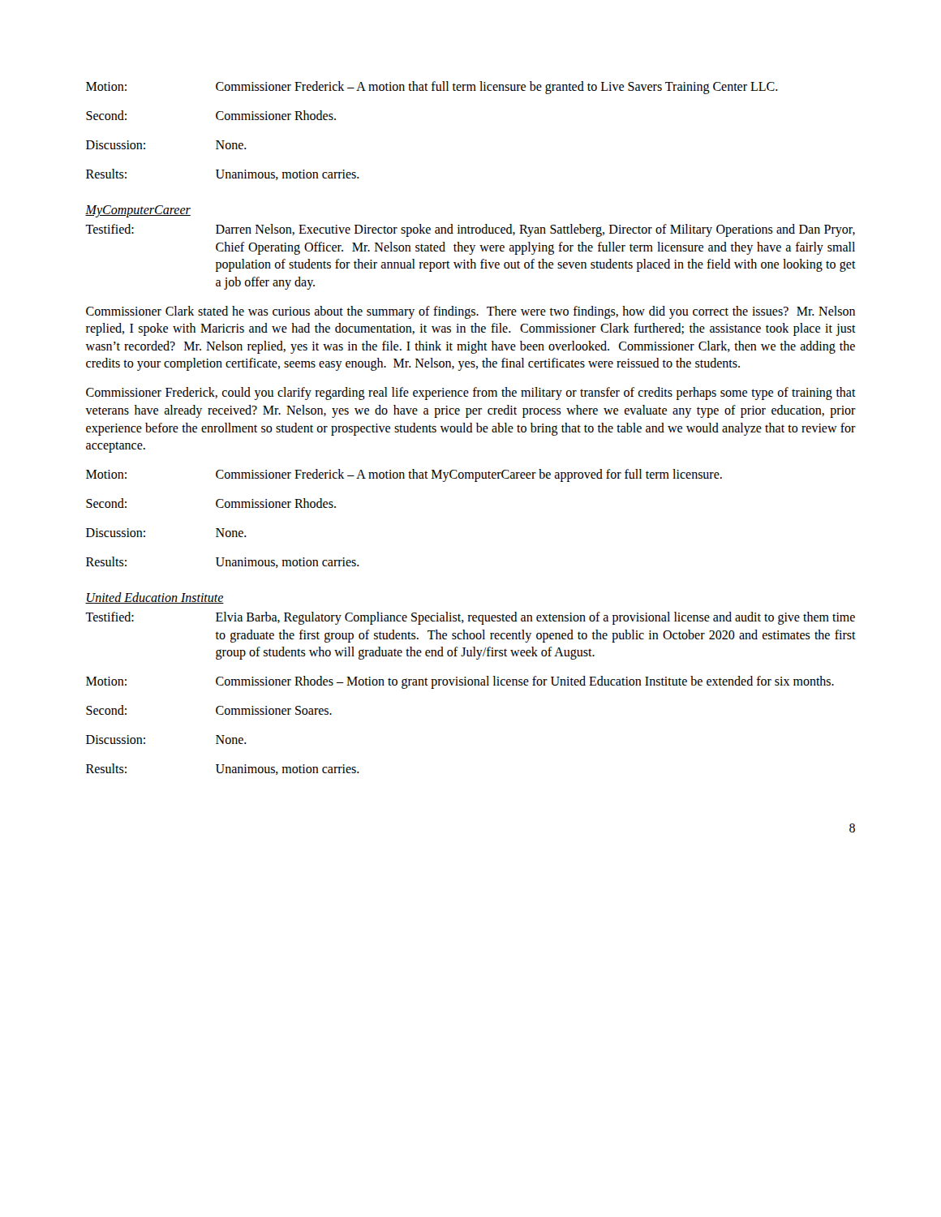Motion:
Commissioner Frederick – A motion that full term licensure be granted to Live Savers Training Center LLC.
Second:
Commissioner Rhodes.
Discussion:
None.
Results:
Unanimous, motion carries.
MyComputerCareer
Testified:
Darren Nelson, Executive Director spoke and introduced, Ryan Sattleberg, Director of Military Operations and Dan Pryor, Chief Operating Officer. Mr. Nelson stated they were applying for the fuller term licensure and they have a fairly small population of students for their annual report with five out of the seven students placed in the field with one looking to get a job offer any day.
Commissioner Clark stated he was curious about the summary of findings. There were two findings, how did you correct the issues? Mr. Nelson replied, I spoke with Maricris and we had the documentation, it was in the file. Commissioner Clark furthered; the assistance took place it just wasn’t recorded? Mr. Nelson replied, yes it was in the file. I think it might have been overlooked. Commissioner Clark, then we the adding the credits to your completion certificate, seems easy enough. Mr. Nelson, yes, the final certificates were reissued to the students.
Commissioner Frederick, could you clarify regarding real life experience from the military or transfer of credits perhaps some type of training that veterans have already received? Mr. Nelson, yes we do have a price per credit process where we evaluate any type of prior education, prior experience before the enrollment so student or prospective students would be able to bring that to the table and we would analyze that to review for acceptance.
Motion:
Commissioner Frederick – A motion that MyComputerCareer be approved for full term licensure.
Second:
Commissioner Rhodes.
Discussion:
None.
Results:
Unanimous, motion carries.
United Education Institute
Testified:
Elvia Barba, Regulatory Compliance Specialist, requested an extension of a provisional license and audit to give them time to graduate the first group of students. The school recently opened to the public in October 2020 and estimates the first group of students who will graduate the end of July/first week of August.
Motion:
Commissioner Rhodes – Motion to grant provisional license for United Education Institute be extended for six months.
Second:
Commissioner Soares.
Discussion:
None.
Results:
Unanimous, motion carries.
8